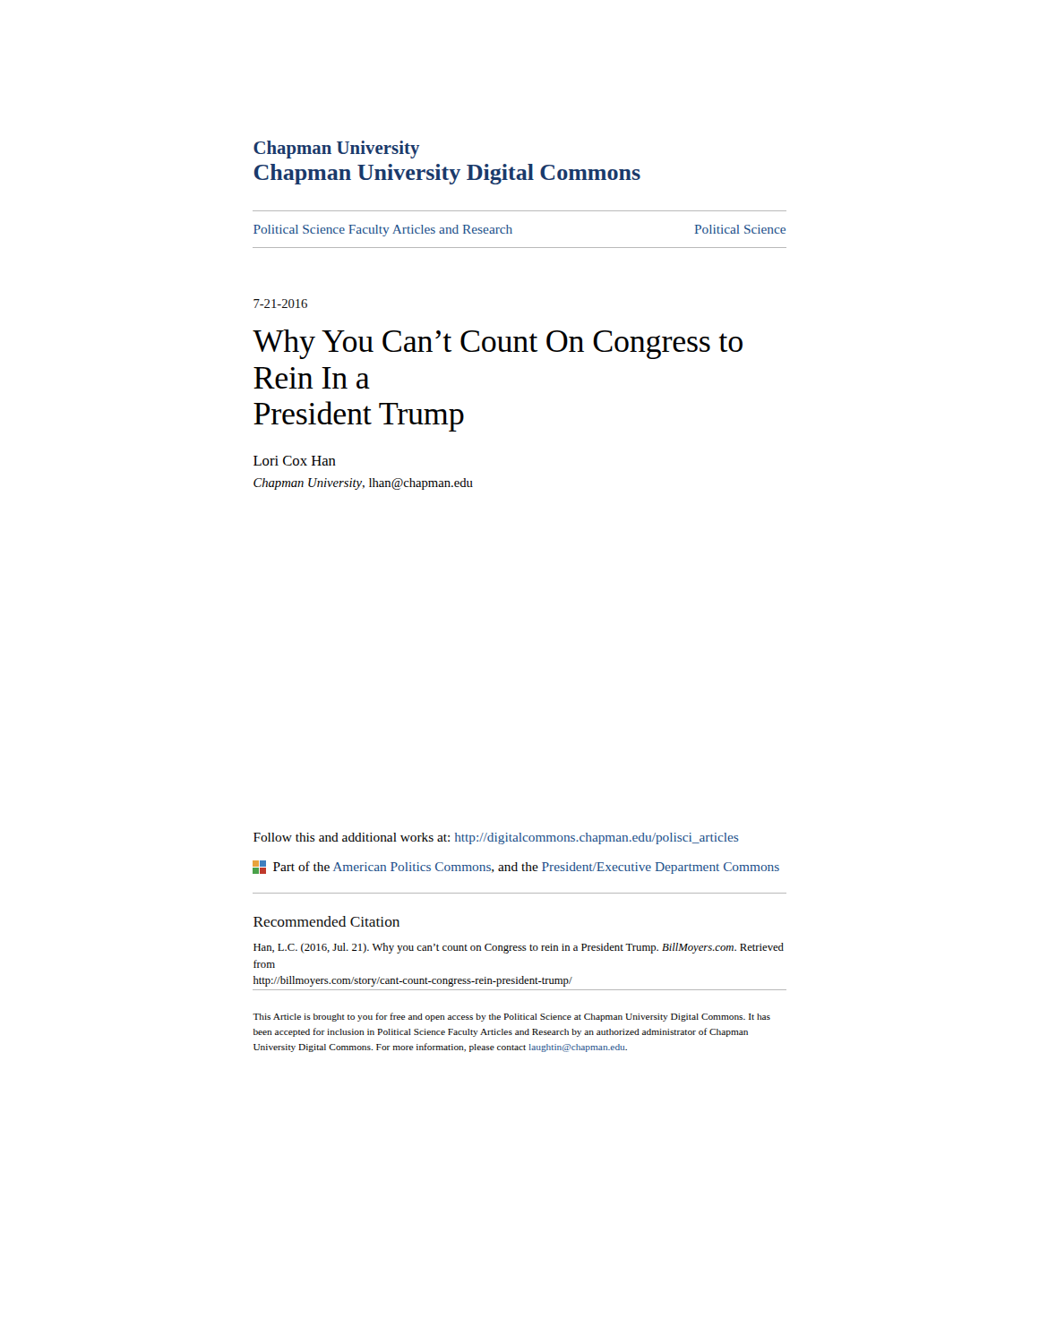Chapman University
Chapman University Digital Commons
Political Science Faculty Articles and Research
Political Science
7-21-2016
Why You Can’t Count On Congress to Rein In a
President Trump
Lori Cox Han
Chapman University, lhan@chapman.edu
Follow this and additional works at: http://digitalcommons.chapman.edu/polisci_articles
Part of the American Politics Commons, and the President/Executive Department Commons
Recommended Citation
Han, L.C. (2016, Jul. 21). Why you can’t count on Congress to rein in a President Trump. BillMoyers.com. Retrieved from
http://billmoyers.com/story/cant-count-congress-rein-president-trump/
This Article is brought to you for free and open access by the Political Science at Chapman University Digital Commons. It has been accepted for inclusion in Political Science Faculty Articles and Research by an authorized administrator of Chapman University Digital Commons. For more information, please contact laughtin@chapman.edu.